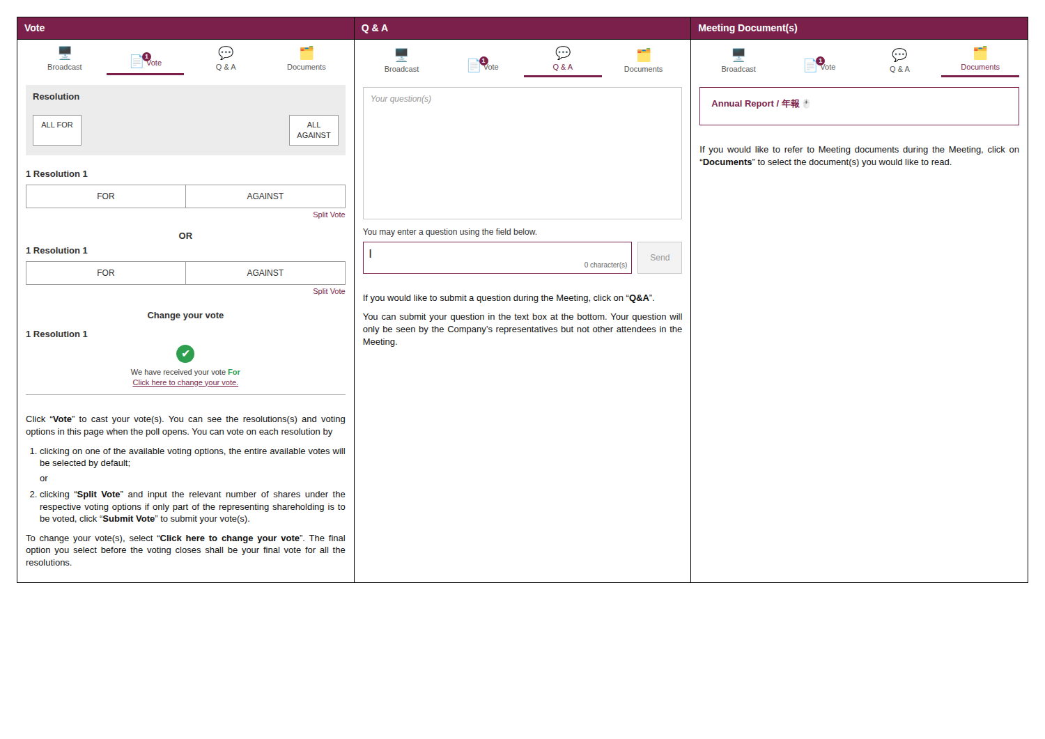| Vote | Q & A | Meeting Document(s) |
| --- | --- | --- |
| 🖥️ Broadcast 📄 1 Vote 💬 Q & A 🗂️ Documents Resolution ALL FOR ALL AGAINST 1 Resolution 1 FOR AGAINST Split Vote OR 1 Resolution 1 FOR AGAINST Split Vote Change your vote 1 Resolution 1 ✔ We have received your vote For Click here to change your vote. Click “ Vote ” to cast your vote(s). You can see the resolutions(s) and voting options in this page when the poll opens. You can vote on each resolution by clicking on one of the available voting options, the entire available votes will be selected by default; or clicking “ Split Vote ” and input the relevant number of shares under the respective voting options if only part of the representing shareholding is to be voted, click “ Submit Vote ” to submit your vote(s). To change your vote(s), select “ Click here to change your vote ”. The final option you select before the voting closes shall be your final vote for all the resolutions. | 🖥️ Broadcast 📄 1 Vote 💬 Q & A 🗂️ Documents Your question(s) You may enter a question using the field below. / 0 character(s) Send If you would like to submit a question during the Meeting, click on “ Q&A ”. You can submit your question in the text box at the bottom. Your question will only be seen by the Company’s representatives but not other attendees in the Meeting. | 🖥️ Broadcast 📄 1 Vote 💬 Q & A 🗂️ Documents Annual Report / 年報 🖱️ If you would like to refer to Meeting documents during the Meeting, click on “ Documents ” to select the document(s) you would like to read. |